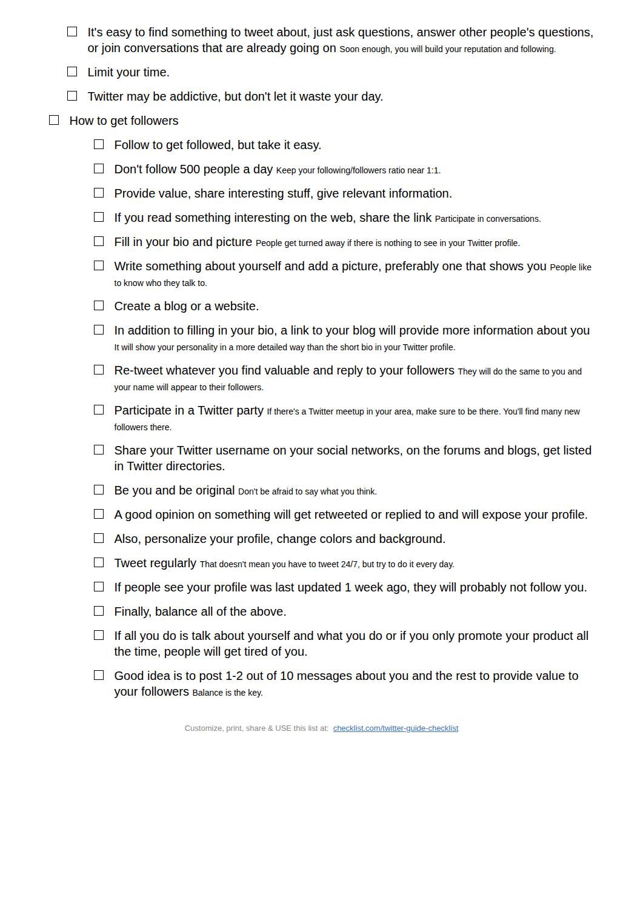It's easy to find something to tweet about, just ask questions, answer other people's questions, or join conversations that are already going on Soon enough, you will build your reputation and following.
Limit your time.
Twitter may be addictive, but don't let it waste your day.
How to get followers
Follow to get followed, but take it easy.
Don't follow 500 people a day Keep your following/followers ratio near 1:1.
Provide value, share interesting stuff, give relevant information.
If you read something interesting on the web, share the link Participate in conversations.
Fill in your bio and picture People get turned away if there is nothing to see in your Twitter profile.
Write something about yourself and add a picture, preferably one that shows you People like to know who they talk to.
Create a blog or a website.
In addition to filling in your bio, a link to your blog will provide more information about you It will show your personality in a more detailed way than the short bio in your Twitter profile.
Re-tweet whatever you find valuable and reply to your followers They will do the same to you and your name will appear to their followers.
Participate in a Twitter party If there's a Twitter meetup in your area, make sure to be there. You'll find many new followers there.
Share your Twitter username on your social networks, on the forums and blogs, get listed in Twitter directories.
Be you and be original Don't be afraid to say what you think.
A good opinion on something will get retweeted or replied to and will expose your profile.
Also, personalize your profile, change colors and background.
Tweet regularly That doesn't mean you have to tweet 24/7, but try to do it every day.
If people see your profile was last updated 1 week ago, they will probably not follow you.
Finally, balance all of the above.
If all you do is talk about yourself and what you do or if you only promote your product all the time, people will get tired of you.
Good idea is to post 1-2 out of 10 messages about you and the rest to provide value to your followers Balance is the key.
Customize, print, share & USE this list at: checklist.com/twitter-guide-checklist